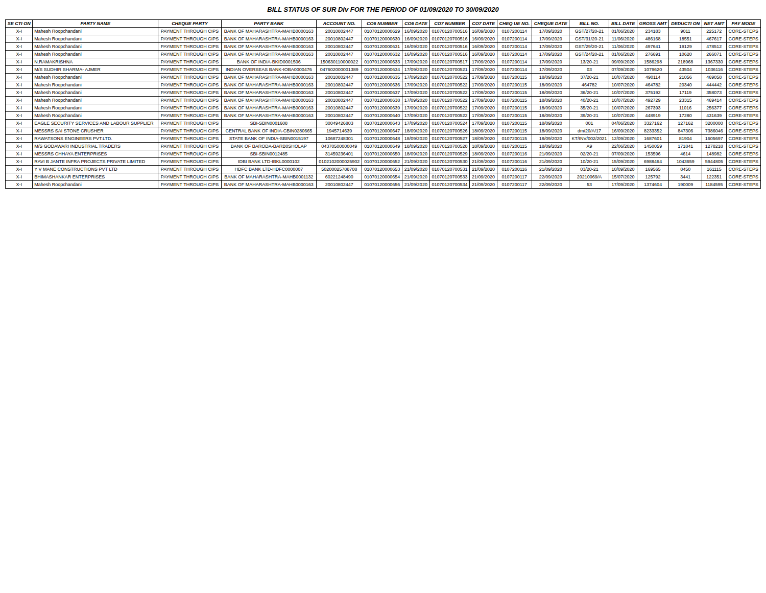BILL STATUS OF SUR Div FOR THE PERIOD OF 01/09/2020 TO 30/09/2020
| SE CTI ON | PARTY NAME | CHEQUE PARTY | PARTY BANK | ACCOUNT NO. | CO6 NUMBER | CO6 DATE | CO7 NUMBER | CO7 DATE | CHEQ UE NO. | CHEQUE DATE | BILL NO. | BILL DATE | GROSS AMT | DEDUCTI ON | NET AMT | PAY MODE |
| --- | --- | --- | --- | --- | --- | --- | --- | --- | --- | --- | --- | --- | --- | --- | --- | --- |
| X-I | Mahesh Roopchandani | PAYMENT THROUGH CIPS | BANK OF MAHARASHTRA-MAHB0000163 | 20010802447 | 01070120000629 | 16/09/2020 | 01070120700516 | 16/09/2020 | 0107200114 | 17/09/2020 | GST/27/20-21 | 01/06/2020 | 234183 | 9011 | 225172 | CORE-STEPS |
| X-I | Mahesh Roopchandani | PAYMENT THROUGH CIPS | BANK OF MAHARASHTRA-MAHB0000163 | 20010802447 | 01070120000630 | 16/09/2020 | 01070120700516 | 16/09/2020 | 0107200114 | 17/09/2020 | GST/31/20-21 | 11/06/2020 | 486168 | 18551 | 467617 | CORE-STEPS |
| X-I | Mahesh Roopchandani | PAYMENT THROUGH CIPS | BANK OF MAHARASHTRA-MAHB0000163 | 20010802447 | 01070120000631 | 16/09/2020 | 01070120700516 | 16/09/2020 | 0107200114 | 17/09/2020 | GST/29/20-21 | 11/06/2020 | 497641 | 19129 | 478512 | CORE-STEPS |
| X-I | Mahesh Roopchandani | PAYMENT THROUGH CIPS | BANK OF MAHARASHTRA-MAHB0000163 | 20010802447 | 01070120000632 | 16/09/2020 | 01070120700516 | 16/09/2020 | 0107200114 | 17/09/2020 | GST/24/20-21 | 01/06/2020 | 276691 | 10620 | 266071 | CORE-STEPS |
| X-I | N.RAMAKRISHNA | PAYMENT THROUGH CIPS | BANK OF INDIA-BKID0001506 | 150630110000022 | 01070120000633 | 17/09/2020 | 01070120700517 | 17/09/2020 | 0107200114 | 17/09/2020 | 13/20-21 | 09/09/2020 | 1586298 | 218968 | 1367330 | CORE-STEPS |
| X-I | M/S SUDHIR SHARMA- AJMER | PAYMENT THROUGH CIPS | INDIAN OVERSEAS BANK-IOBA0000476 | 047602000001389 | 01070120000634 | 17/09/2020 | 01070120700521 | 17/09/2020 | 0107200114 | 17/09/2020 | 03 | 07/09/2020 | 1079620 | 43504 | 1036116 | CORE-STEPS |
| X-I | Mahesh Roopchandani | PAYMENT THROUGH CIPS | BANK OF MAHARASHTRA-MAHB0000163 | 20010802447 | 01070120000635 | 17/09/2020 | 01070120700522 | 17/09/2020 | 0107200115 | 18/09/2020 | 37/20-21 | 10/07/2020 | 490114 | 21056 | 469058 | CORE-STEPS |
| X-I | Mahesh Roopchandani | PAYMENT THROUGH CIPS | BANK OF MAHARASHTRA-MAHB0000163 | 20010802447 | 01070120000636 | 17/09/2020 | 01070120700522 | 17/09/2020 | 0107200115 | 18/09/2020 | 464782 | 10/07/2020 | 464782 | 20340 | 444442 | CORE-STEPS |
| X-I | Mahesh Roopchandani | PAYMENT THROUGH CIPS | BANK OF MAHARASHTRA-MAHB0000163 | 20010802447 | 01070120000637 | 17/09/2020 | 01070120700522 | 17/09/2020 | 0107200115 | 18/09/2020 | 36/20-21 | 10/07/2020 | 375192 | 17119 | 358073 | CORE-STEPS |
| X-I | Mahesh Roopchandani | PAYMENT THROUGH CIPS | BANK OF MAHARASHTRA-MAHB0000163 | 20010802447 | 01070120000638 | 17/09/2020 | 01070120700522 | 17/09/2020 | 0107200115 | 18/09/2020 | 40/20-21 | 10/07/2020 | 492729 | 23315 | 469414 | CORE-STEPS |
| X-I | Mahesh Roopchandani | PAYMENT THROUGH CIPS | BANK OF MAHARASHTRA-MAHB0000163 | 20010802447 | 01070120000639 | 17/09/2020 | 01070120700522 | 17/09/2020 | 0107200115 | 18/09/2020 | 35/20-21 | 10/07/2020 | 267393 | 11016 | 256377 | CORE-STEPS |
| X-I | Mahesh Roopchandani | PAYMENT THROUGH CIPS | BANK OF MAHARASHTRA-MAHB0000163 | 20010802447 | 01070120000640 | 17/09/2020 | 01070120700522 | 17/09/2020 | 0107200115 | 18/09/2020 | 39/20-21 | 10/07/2020 | 448919 | 17280 | 431639 | CORE-STEPS |
| X-I | EAGLE SECURITY SERVICES AND LABOUR SUPPLIER | PAYMENT THROUGH CIPS | SBI-SBIN0001608 | 30049426803 | 01070120000643 | 17/09/2020 | 01070120700524 | 17/09/2020 | 0107200115 | 18/09/2020 | 001 | 04/06/2020 | 3327162 | 127162 | 3200000 | CORE-STEPS |
| X-I | MESSRS SAI STONE CRUSHER | PAYMENT THROUGH CIPS | CENTRAL BANK OF INDIA-CBIN0280665 | 1945714639 | 01070120000647 | 18/09/2020 | 01070120700526 | 18/09/2020 | 0107200115 | 18/09/2020 | dm/20/A/17 | 16/09/2020 | 8233352 | 847306 | 7386046 | CORE-STEPS |
| X-I | RAWATSONS ENGINEERS PVT.LTD. | PAYMENT THROUGH CIPS | STATE BANK OF INDIA-SBIN0015197 | 10687248301 | 01070120000648 | 18/09/2020 | 01070120700527 | 18/09/2020 | 0107200115 | 18/09/2020 | KT/INV/002/2021 | 12/09/2020 | 1687601 | 81904 | 1605697 | CORE-STEPS |
| X-I | M/S GODAWARI INDUSTRIAL TRADERS | PAYMENT THROUGH CIPS | BANK OF BARODA-BARB0SHOLAP | 04370500000049 | 01070120000649 | 18/09/2020 | 01070120700528 | 18/09/2020 | 0107200115 | 18/09/2020 | A9 | 22/06/2020 | 1450059 | 171841 | 1278218 | CORE-STEPS |
| X-I | MESSRS CHHAYA ENTERPRISES | PAYMENT THROUGH CIPS | SBI-SBIN0012485 | 31459236401 | 01070120000650 | 18/09/2020 | 01070120700529 | 18/09/2020 | 0107200116 | 21/09/2020 | 02/20-21 | 07/09/2020 | 153596 | 4614 | 148982 | CORE-STEPS |
| X-I | RAVI B JANTE INFRA PROJECTS PRIVATE LIMITED | PAYMENT THROUGH CIPS | IDBI BANK LTD-IBKL0000102 | 0102102000025902 | 01070120000652 | 21/09/2020 | 01070120700530 | 21/09/2020 | 0107200116 | 21/09/2020 | 10/20-21 | 15/09/2020 | 6988464 | 1043659 | 5944805 | CORE-STEPS |
| X-I | Y V MANE CONSTRUCTIONS PVT LTD | PAYMENT THROUGH CIPS | HDFC BANK LTD-HDFC0000007 | 50200025788708 | 01070120000653 | 21/09/2020 | 01070120700531 | 21/09/2020 | 0107200116 | 21/09/2020 | 03/20-21 | 10/09/2020 | 169565 | 8450 | 161115 | CORE-STEPS |
| X-I | BHIMASHANKAR ENTERPRISES | PAYMENT THROUGH CIPS | BANK OF MAHARASHTRA-MAHB0001132 | 60221248490 | 01070120000654 | 21/09/2020 | 01070120700533 | 21/09/2020 | 0107200117 | 22/09/2020 | 20210069/A | 15/07/2020 | 125792 | 3441 | 122351 | CORE-STEPS |
| X-I | Mahesh Roopchandani | PAYMENT THROUGH CIPS | BANK OF MAHARASHTRA-MAHB0000163 | 20010802447 | 01070120000656 | 21/09/2020 | 01070120700534 | 21/09/2020 | 0107200117 | 22/09/2020 | 53 | 17/09/2020 | 1374604 | 190009 | 1184595 | CORE-STEPS |